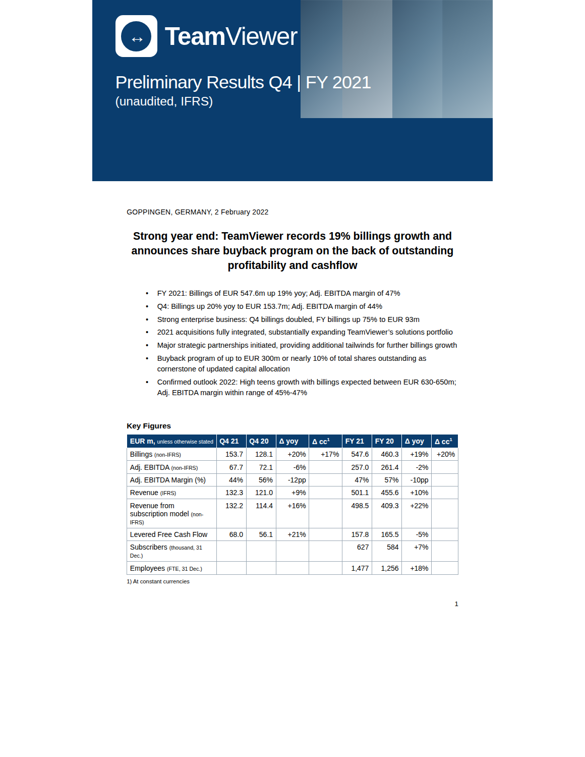↔
Team Viewer
Preliminary Results Q4 | FY 2021
(unaudited, IFRS)
GOPPINGEN, GERMANY, 2 February 2022
Strong year end: TeamViewer records 19% billings growth and announces share buyback program on the back of outstanding profitability and cashflow
FY 2021: Billings of EUR 547.6m up 19% yoy; Adj. EBITDA margin of 47%
Q4: Billings up 20% yoy to EUR 153.7m; Adj. EBITDA margin of 44%
Strong enterprise business: Q4 billings doubled, FY billings up 75% to EUR 93m
2021 acquisitions fully integrated, substantially expanding TeamViewer’s solutions portfolio
Major strategic partnerships initiated, providing additional tailwinds for further billings growth
Buyback program of up to EUR 300m or nearly 10% of total shares outstanding as cornerstone of updated capital allocation
Confirmed outlook 2022: High teens growth with billings expected between EUR 630-650m; Adj. EBITDA margin within range of 45%-47%
Key Figures
| EUR m, unless otherwise stated | Q4 21 | Q4 20 | Δ yoy | Δ cc 1 | FY 21 | FY 20 | Δ yoy | Δ cc 1 |
| --- | --- | --- | --- | --- | --- | --- | --- | --- |
| Billings (non-IFRS) | 153.7 | 128.1 | +20% | +17% | 547.6 | 460.3 | +19% | +20% |
| Adj. EBITDA (non-IFRS) | 67.7 | 72.1 | -6% | | 257.0 | 261.4 | -2% | |
| Adj. EBITDA Margin (%) | 44% | 56% | -12pp | | 47% | 57% | -10pp | |
| Revenue (IFRS) | 132.3 | 121.0 | +9% | | 501.1 | 455.6 | +10% | |
| Revenue from subscription model (non-IFRS) | 132.2 | 114.4 | +16% | | 498.5 | 409.3 | +22% | |
| Levered Free Cash Flow | 68.0 | 56.1 | +21% | | 157.8 | 165.5 | -5% | |
| Subscribers (thousand, 31 Dec.) | | | | | 627 | 584 | +7% | |
| Employees (FTE, 31 Dec.) | | | | | 1,477 | 1,256 | +18% | |
1) At constant currencies
1